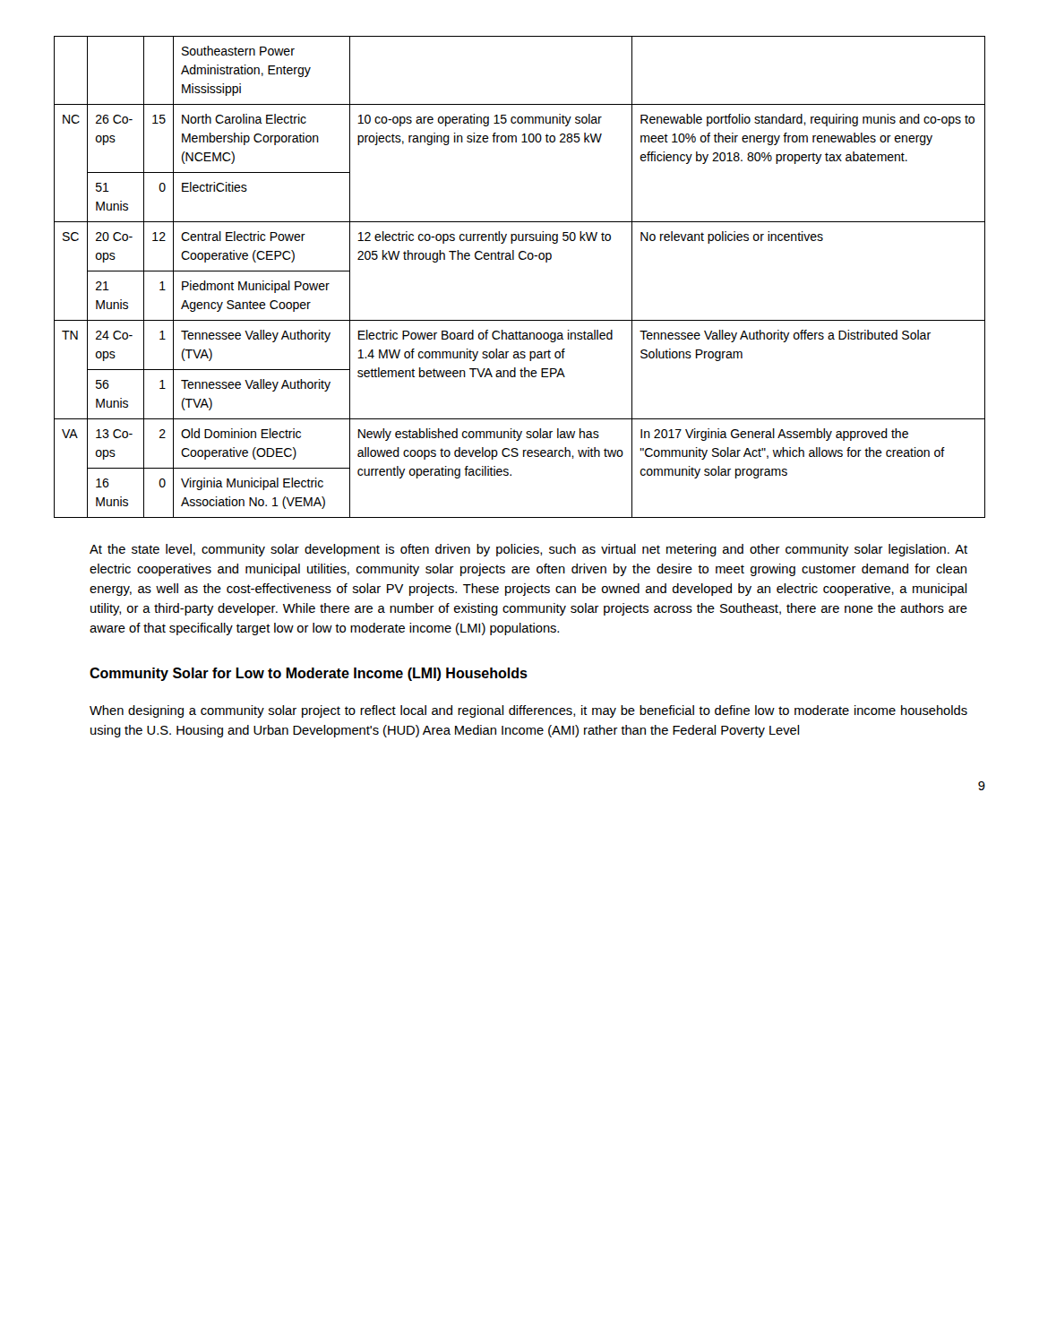| | | | Southeastern Power Administration, Entergy Mississippi | | |
| NC | 26 Co-ops | 15 | North Carolina Electric Membership Corporation (NCEMC) | 10 co-ops are operating 15 community solar projects, ranging in size from 100 to 285 kW | Renewable portfolio standard, requiring munis and co-ops to meet 10% of their energy from renewables or energy efficiency by 2018. 80% property tax abatement. |
| 51 Munis | 0 | ElectriCities |
| SC | 20 Co-ops | 12 | Central Electric Power Cooperative (CEPC) | 12 electric co-ops currently pursuing 50 kW to 205 kW through The Central Co-op | No relevant policies or incentives |
| 21 Munis | 1 | Piedmont Municipal Power Agency Santee Cooper |
| TN | 24 Co-ops | 1 | Tennessee Valley Authority (TVA) | Electric Power Board of Chattanooga installed 1.4 MW of community solar as part of settlement between TVA and the EPA | Tennessee Valley Authority offers a Distributed Solar Solutions Program |
| 56 Munis | 1 | Tennessee Valley Authority (TVA) |
| VA | 13 Co-ops | 2 | Old Dominion Electric Cooperative (ODEC) | Newly established community solar law has allowed coops to develop CS research, with two currently operating facilities. | In 2017 Virginia General Assembly approved the "Community Solar Act", which allows for the creation of community solar programs |
| 16 Munis | 0 | Virginia Municipal Electric Association No. 1 (VEMA) |
At the state level, community solar development is often driven by policies, such as virtual net metering and other community solar legislation. At electric cooperatives and municipal utilities, community solar projects are often driven by the desire to meet growing customer demand for clean energy, as well as the cost-effectiveness of solar PV projects. These projects can be owned and developed by an electric cooperative, a municipal utility, or a third-party developer. While there are a number of existing community solar projects across the Southeast, there are none the authors are aware of that specifically target low or low to moderate income (LMI) populations.
Community Solar for Low to Moderate Income (LMI) Households
When designing a community solar project to reflect local and regional differences, it may be beneficial to define low to moderate income households using the U.S. Housing and Urban Development's (HUD) Area Median Income (AMI) rather than the Federal Poverty Level
9